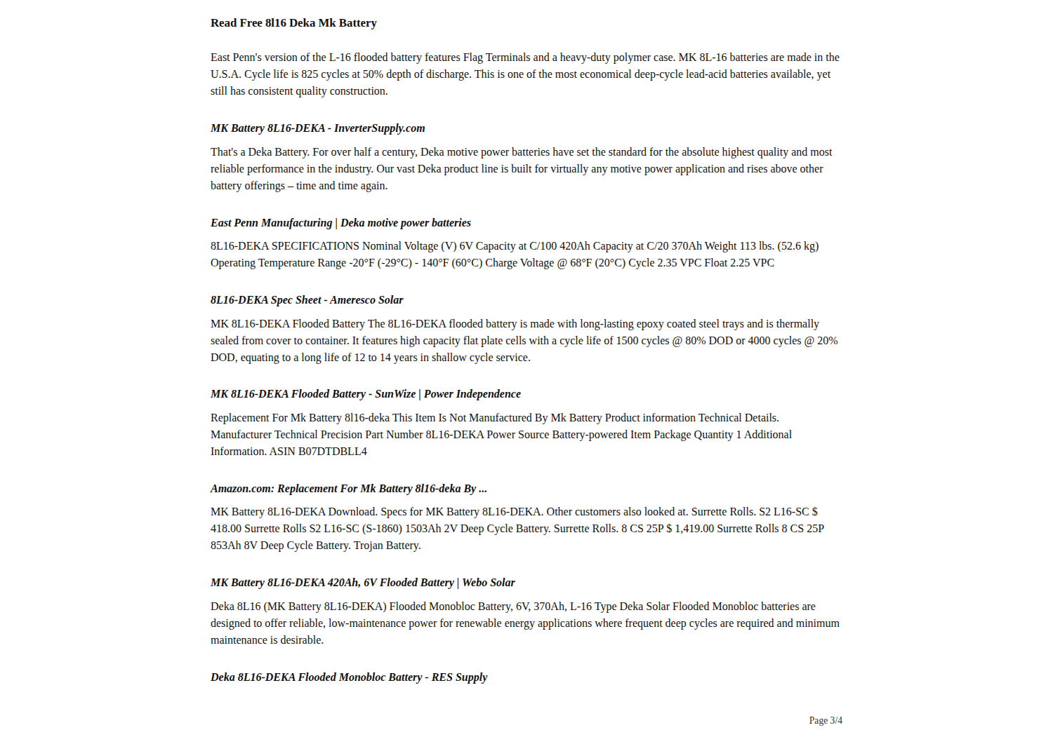Read Free 8l16 Deka Mk Battery
East Penn's version of the L-16 flooded battery features Flag Terminals and a heavy-duty polymer case. MK 8L-16 batteries are made in the U.S.A. Cycle life is 825 cycles at 50% depth of discharge. This is one of the most economical deep-cycle lead-acid batteries available, yet still has consistent quality construction.
MK Battery 8L16-DEKA - InverterSupply.com
That's a Deka Battery. For over half a century, Deka motive power batteries have set the standard for the absolute highest quality and most reliable performance in the industry. Our vast Deka product line is built for virtually any motive power application and rises above other battery offerings – time and time again.
East Penn Manufacturing | Deka motive power batteries
8L16-DEKA SPECIFICATIONS Nominal Voltage (V) 6V Capacity at C/100 420Ah Capacity at C/20 370Ah Weight 113 lbs. (52.6 kg) Operating Temperature Range -20°F (-29°C) - 140°F (60°C) Charge Voltage @ 68°F (20°C) Cycle 2.35 VPC Float 2.25 VPC
8L16-DEKA Spec Sheet - Ameresco Solar
MK 8L16-DEKA Flooded Battery The 8L16-DEKA flooded battery is made with long-lasting epoxy coated steel trays and is thermally sealed from cover to container. It features high capacity flat plate cells with a cycle life of 1500 cycles @ 80% DOD or 4000 cycles @ 20% DOD, equating to a long life of 12 to 14 years in shallow cycle service.
MK 8L16-DEKA Flooded Battery - SunWize | Power Independence
Replacement For Mk Battery 8l16-deka This Item Is Not Manufactured By Mk Battery Product information Technical Details. Manufacturer Technical Precision Part Number 8L16-DEKA Power Source Battery-powered Item Package Quantity 1 Additional Information. ASIN B07DTDBLL4
Amazon.com: Replacement For Mk Battery 8l16-deka By ...
MK Battery 8L16-DEKA Download. Specs for MK Battery 8L16-DEKA. Other customers also looked at. Surrette Rolls. S2 L16-SC $ 418.00 Surrette Rolls S2 L16-SC (S-1860) 1503Ah 2V Deep Cycle Battery. Surrette Rolls. 8 CS 25P $ 1,419.00 Surrette Rolls 8 CS 25P 853Ah 8V Deep Cycle Battery. Trojan Battery.
MK Battery 8L16-DEKA 420Ah, 6V Flooded Battery | Webo Solar
Deka 8L16 (MK Battery 8L16-DEKA) Flooded Monobloc Battery, 6V, 370Ah, L-16 Type Deka Solar Flooded Monobloc batteries are designed to offer reliable, low-maintenance power for renewable energy applications where frequent deep cycles are required and minimum maintenance is desirable.
Deka 8L16-DEKA Flooded Monobloc Battery - RES Supply
Page 3/4